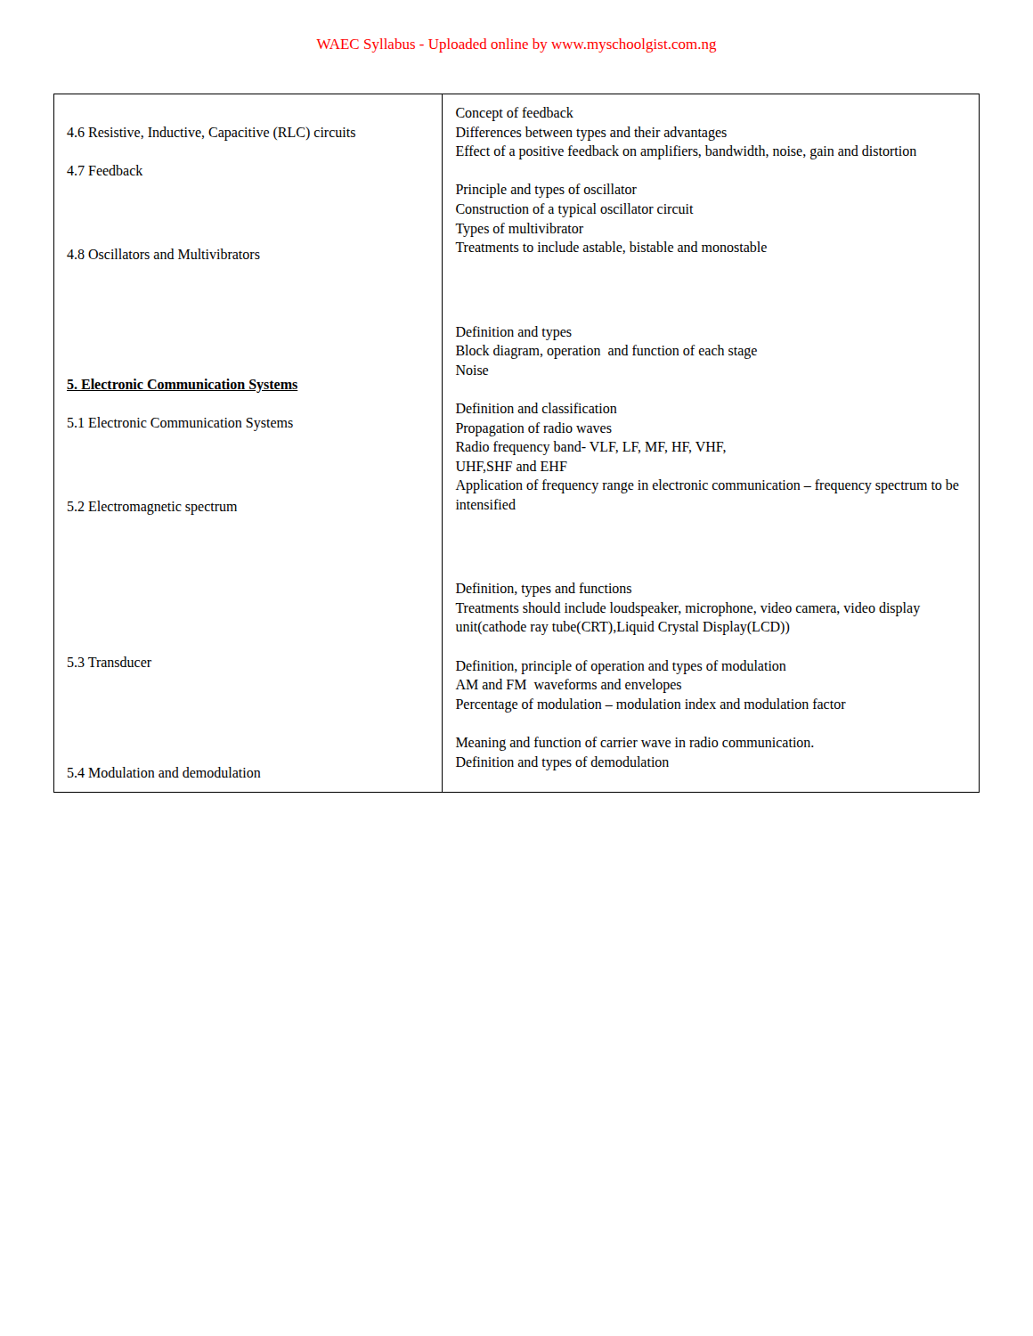WAEC Syllabus - Uploaded online by www.myschoolgist.com.ng
| 4.6 Resistive, Inductive, Capacitive (RLC) circuits 4.7 Feedback 4.8 Oscillators and Multivibrators 5. Electronic Communication Systems 5.1 Electronic Communication Systems 5.2 Electromagnetic spectrum 5.3 Transducer 5.4 Modulation and demodulation | Concept of feedback Differences between types and their advantages Effect of a positive feedback on amplifiers, bandwidth, noise, gain and distortion Principle and types of oscillator Construction of a typical oscillator circuit Types of multivibrator Treatments to include astable, bistable and monostable Definition and types Block diagram, operation and function of each stage Noise Definition and classification Propagation of radio waves Radio frequency band- VLF, LF, MF, HF, VHF, UHF,SHF and EHF Application of frequency range in electronic communication – frequency spectrum to be intensified Definition, types and functions Treatments should include loudspeaker, microphone, video camera, video display unit(cathode ray tube(CRT),Liquid Crystal Display(LCD)) Definition, principle of operation and types of modulation AM and FM waveforms and envelopes Percentage of modulation – modulation index and modulation factor Meaning and function of carrier wave in radio communication. Definition and types of demodulation |